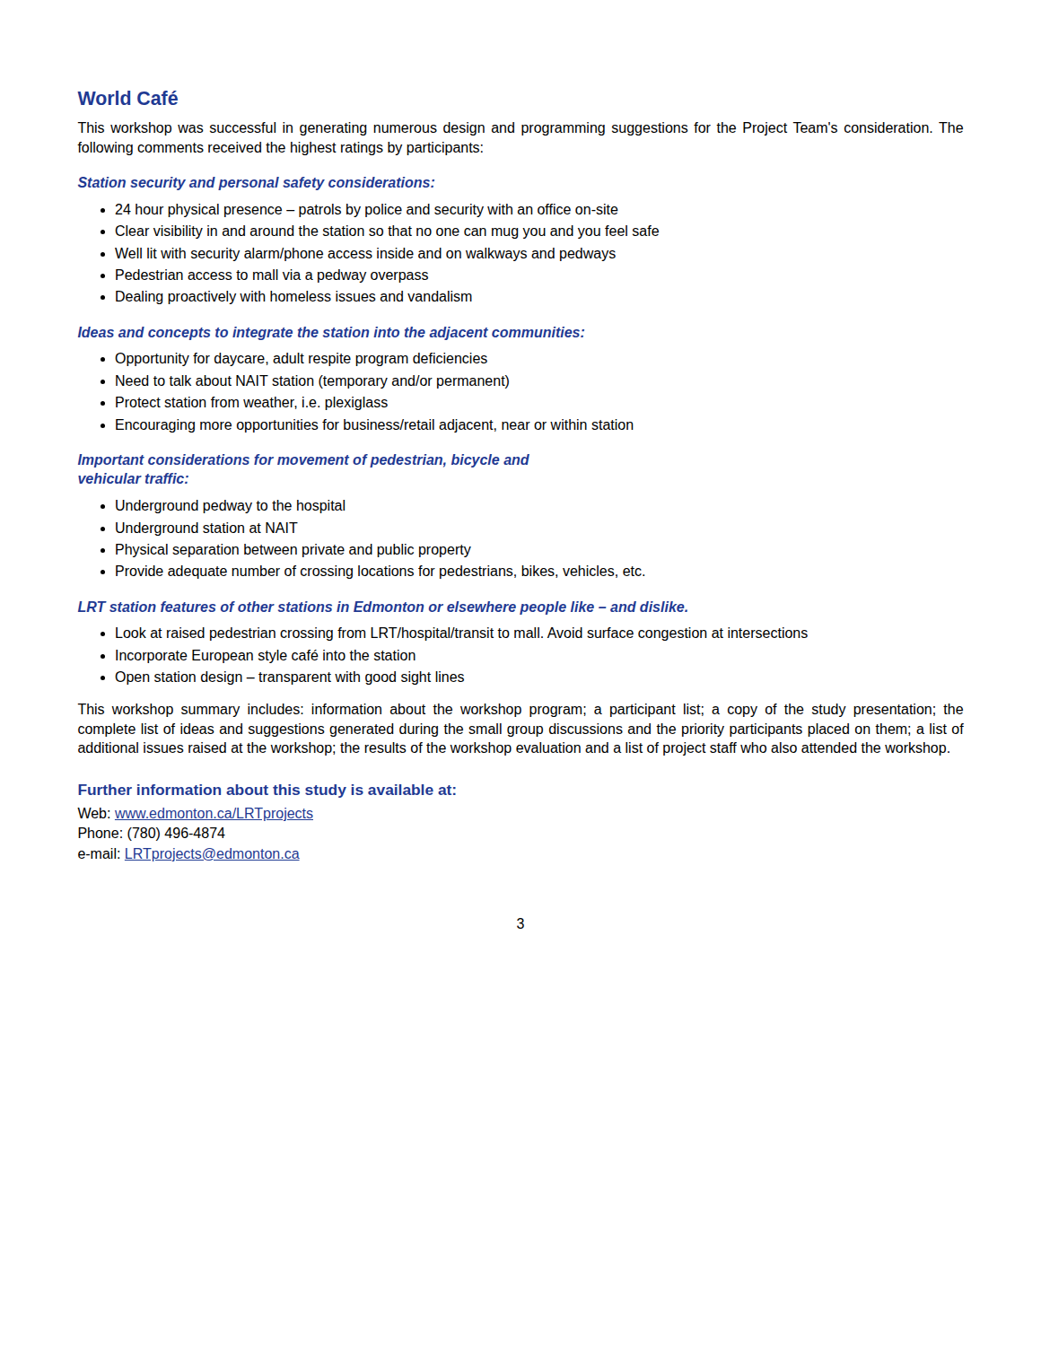World Café
This workshop was successful in generating numerous design and programming suggestions for the Project Team's consideration. The following comments received the highest ratings by participants:
Station security and personal safety considerations:
24 hour physical presence – patrols by police and security with an office on-site
Clear visibility in and around the station so that no one can mug you and you feel safe
Well lit with security alarm/phone access inside and on walkways and pedways
Pedestrian access to mall via a pedway overpass
Dealing proactively with homeless issues and vandalism
Ideas and concepts to integrate the station into the adjacent communities:
Opportunity for daycare, adult respite program deficiencies
Need to talk about NAIT station (temporary and/or permanent)
Protect station from weather, i.e. plexiglass
Encouraging more opportunities for business/retail adjacent, near or within station
Important considerations for movement of pedestrian, bicycle and
vehicular traffic:
Underground pedway to the hospital
Underground station at NAIT
Physical separation between private and public property
Provide adequate number of crossing locations for pedestrians, bikes, vehicles, etc.
LRT station features of other stations in Edmonton or elsewhere people like – and dislike.
Look at raised pedestrian crossing from LRT/hospital/transit to mall. Avoid surface congestion at intersections
Incorporate European style café into the station
Open station design – transparent with good sight lines
This workshop summary includes: information about the workshop program; a participant list; a copy of the study presentation; the complete list of ideas and suggestions generated during the small group discussions and the priority participants placed on them; a list of additional issues raised at the workshop; the results of the workshop evaluation and a list of project staff who also attended the workshop.
Further information about this study is available at:
Web: www.edmonton.ca/LRTprojects
Phone: (780) 496-4874
e-mail: LRTprojects@edmonton.ca
3